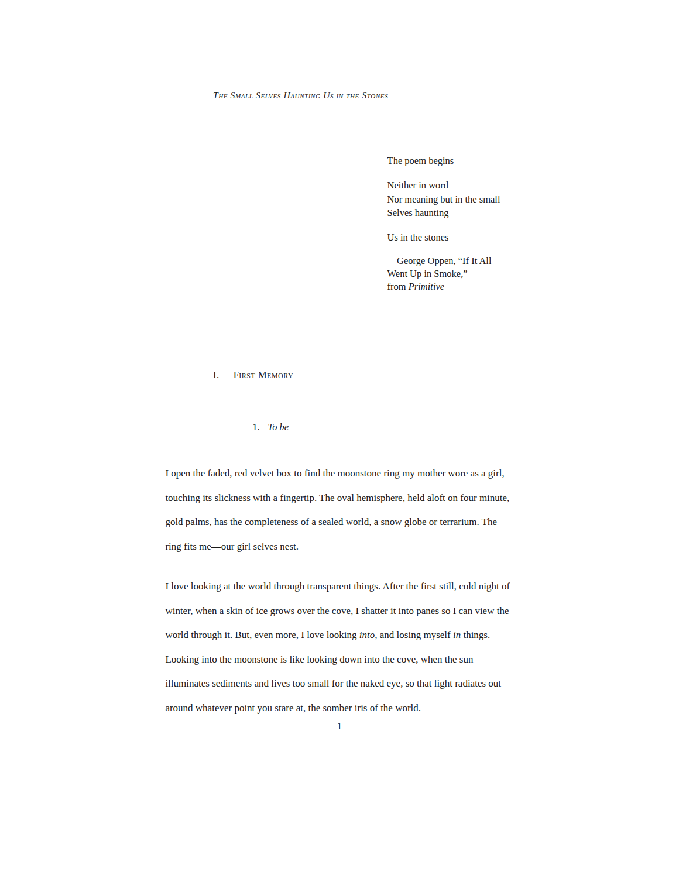The Small Selves Haunting Us in the Stones
The poem begins
Neither in word
Nor meaning but in the small
Selves haunting
Us in the stones
—George Oppen, “If It All Went Up in Smoke,”
from Primitive
I. First Memory
1. To be
I open the faded, red velvet box to find the moonstone ring my mother wore as a girl, touching its slickness with a fingertip. The oval hemisphere, held aloft on four minute, gold palms, has the completeness of a sealed world, a snow globe or terrarium. The ring fits me—our girl selves nest.
I love looking at the world through transparent things. After the first still, cold night of winter, when a skin of ice grows over the cove, I shatter it into panes so I can view the world through it. But, even more, I love looking into, and losing myself in things. Looking into the moonstone is like looking down into the cove, when the sun illuminates sediments and lives too small for the naked eye, so that light radiates out around whatever point you stare at, the somber iris of the world.
1